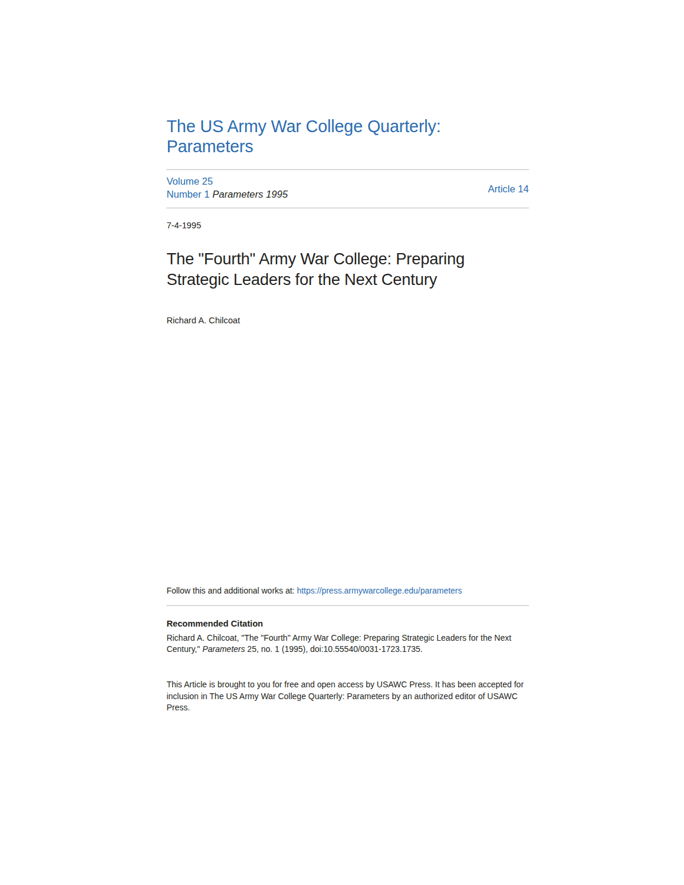The US Army War College Quarterly: Parameters
Volume 25 Number 1 Parameters 1995
Article 14
7-4-1995
The "Fourth" Army War College: Preparing Strategic Leaders for the Next Century
Richard A. Chilcoat
Follow this and additional works at: https://press.armywarcollege.edu/parameters
Recommended Citation
Richard A. Chilcoat, "The "Fourth" Army War College: Preparing Strategic Leaders for the Next Century," Parameters 25, no. 1 (1995), doi:10.55540/0031-1723.1735.
This Article is brought to you for free and open access by USAWC Press. It has been accepted for inclusion in The US Army War College Quarterly: Parameters by an authorized editor of USAWC Press.